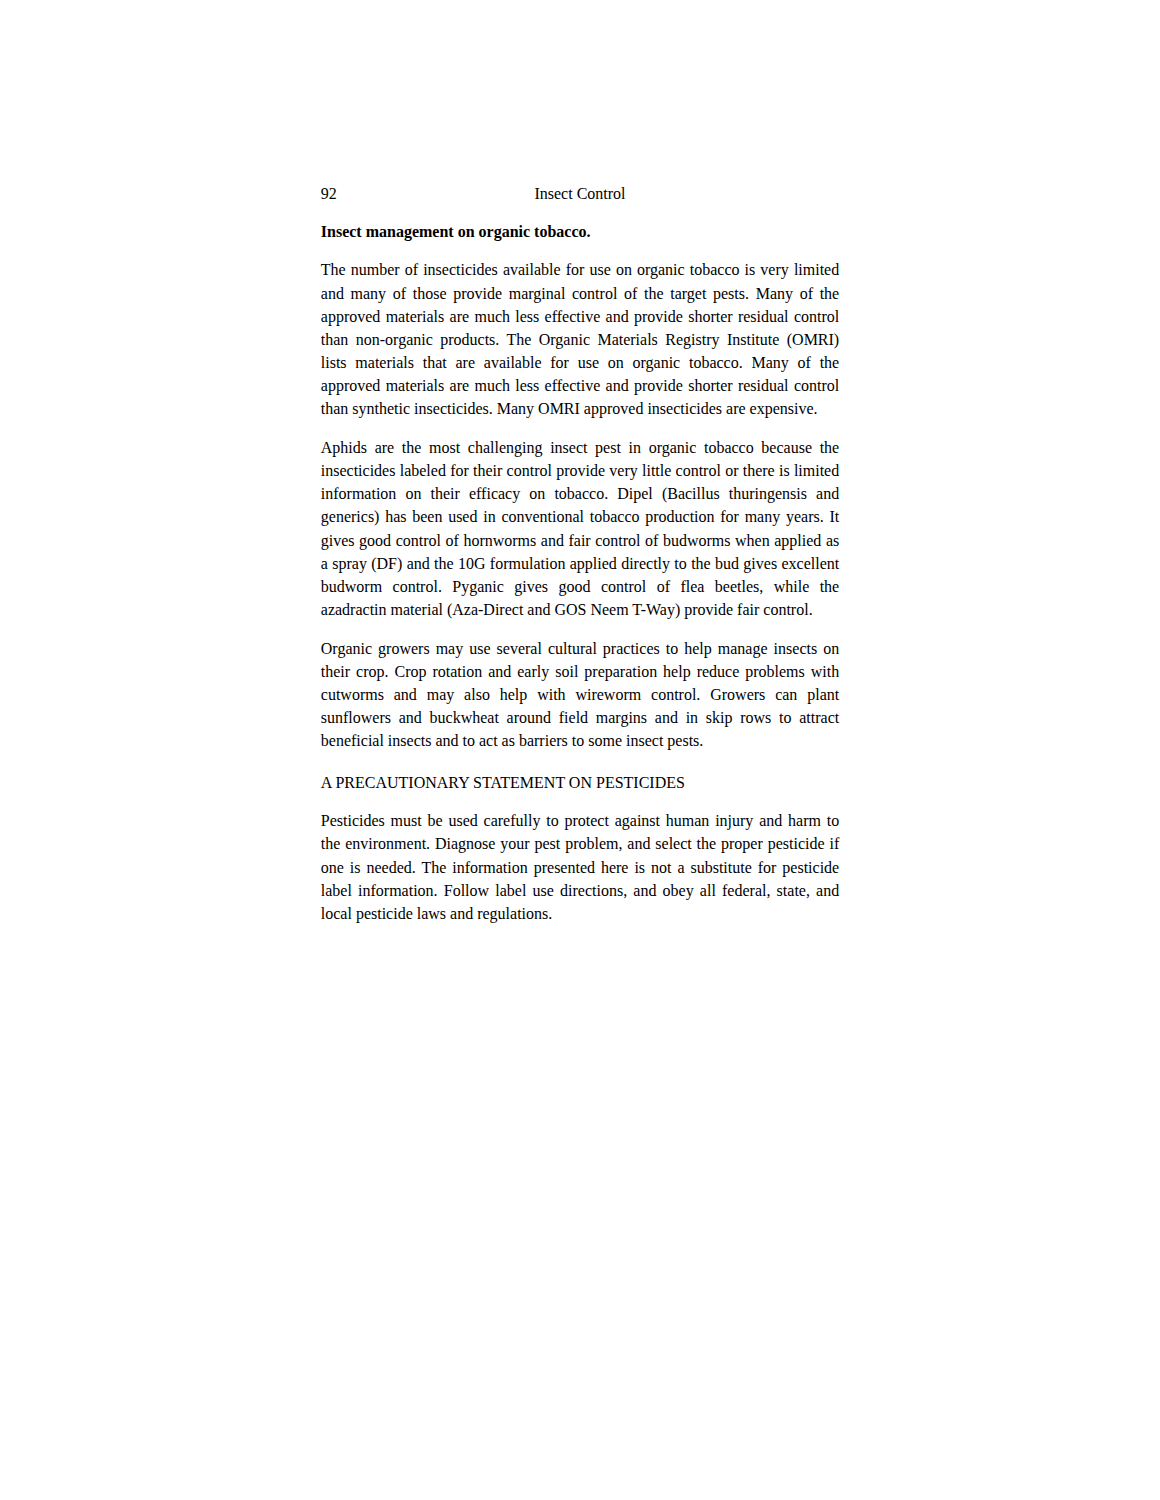92 Insect Control
Insect management on organic tobacco.
The number of insecticides available for use on organic tobacco is very limited and many of those provide marginal control of the target pests. Many of the approved materials are much less effective and provide shorter residual control than non-organic products. The Organic Materials Registry Institute (OMRI) lists materials that are available for use on organic tobacco. Many of the approved materials are much less effective and provide shorter residual control than synthetic insecticides. Many OMRI approved insecticides are expensive.
Aphids are the most challenging insect pest in organic tobacco because the insecticides labeled for their control provide very little control or there is limited information on their efficacy on tobacco. Dipel (Bacillus thuringensis and generics) has been used in conventional tobacco production for many years. It gives good control of hornworms and fair control of budworms when applied as a spray (DF) and the 10G formulation applied directly to the bud gives excellent budworm control. Pyganic gives good control of flea beetles, while the azadractin material (Aza-Direct and GOS Neem T-Way) provide fair control.
Organic growers may use several cultural practices to help manage insects on their crop. Crop rotation and early soil preparation help reduce problems with cutworms and may also help with wireworm control. Growers can plant sunflowers and buckwheat around field margins and in skip rows to attract beneficial insects and to act as barriers to some insect pests.
A PRECAUTIONARY STATEMENT ON PESTICIDES
Pesticides must be used carefully to protect against human injury and harm to the environment. Diagnose your pest problem, and select the proper pesticide if one is needed. The information presented here is not a substitute for pesticide label information. Follow label use directions, and obey all federal, state, and local pesticide laws and regulations.